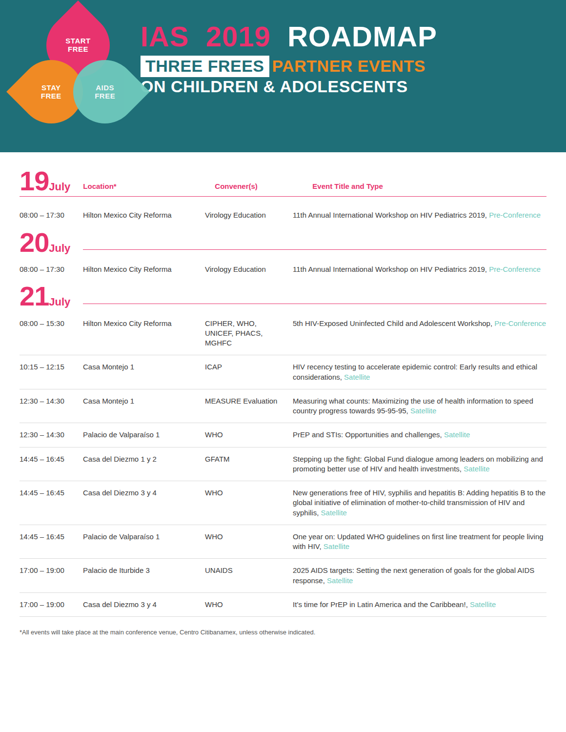START
FREE
STAY
FREE
AIDS
FREE
IAS 2019 ROADMAP
THREE FREESPARTNER EVENTS
ON CHILDREN & ADOLESCENTS
19July
Location*
Convener(s)
Event Title and Type
| 08:00 – 17:30 | Hilton Mexico City Reforma | Virology Education | 11th Annual International Workshop on HIV Pediatrics 2019, Pre-Conference |
20July
| 08:00 – 17:30 | Hilton Mexico City Reforma | Virology Education | 11th Annual International Workshop on HIV Pediatrics 2019, Pre-Conference |
21July
| 08:00 – 15:30 | Hilton Mexico City Reforma | CIPHER, WHO, UNICEF, PHACS, MGHFC | 5th HIV-Exposed Uninfected Child and Adolescent Workshop, Pre-Conference |
| 10:15 – 12:15 | Casa Montejo 1 | ICAP | HIV recency testing to accelerate epidemic control: Early results and ethical considerations, Satellite |
| 12:30 – 14:30 | Casa Montejo 1 | MEASURE Evaluation | Measuring what counts: Maximizing the use of health information to speed country progress towards 95-95-95, Satellite |
| 12:30 – 14:30 | Palacio de Valparaíso 1 | WHO | PrEP and STIs: Opportunities and challenges, Satellite |
| 14:45 – 16:45 | Casa del Diezmo 1 y 2 | GFATM | Stepping up the fight: Global Fund dialogue among leaders on mobilizing and promoting better use of HIV and health investments, Satellite |
| 14:45 – 16:45 | Casa del Diezmo 3 y 4 | WHO | New generations free of HIV, syphilis and hepatitis B: Adding hepatitis B to the global initiative of elimination of mother-to-child transmission of HIV and syphilis, Satellite |
| 14:45 – 16:45 | Palacio de Valparaíso 1 | WHO | One year on: Updated WHO guidelines on first line treatment for people living with HIV, Satellite |
| 17:00 – 19:00 | Palacio de Iturbide 3 | UNAIDS | 2025 AIDS targets: Setting the next generation of goals for the global AIDS response, Satellite |
| 17:00 – 19:00 | Casa del Diezmo 3 y 4 | WHO | It’s time for PrEP in Latin America and the Caribbean!, Satellite |
*All events will take place at the main conference venue, Centro Citibanamex, unless otherwise indicated.